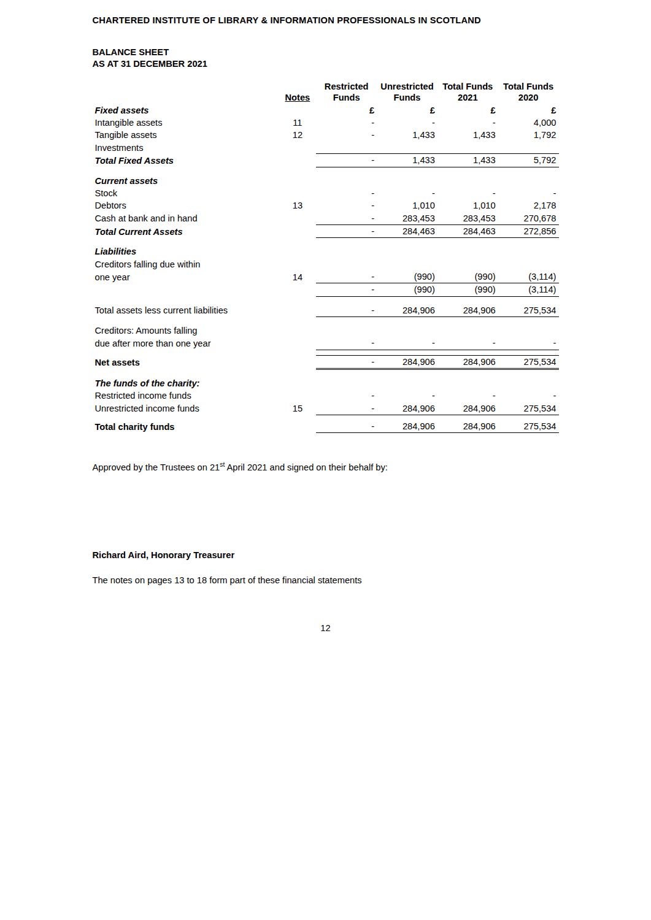CHARTERED INSTITUTE OF LIBRARY & INFORMATION PROFESSIONALS IN SCOTLAND
BALANCE SHEET AS AT 31 DECEMBER 2021
| | Notes | Restricted Funds | Unrestricted Funds | Total Funds 2021 | Total Funds 2020 |
| --- | --- | --- | --- | --- | --- |
| Fixed assets | | £ | £ | £ | £ |
| Intangible assets | 11 | - | - | - | 4,000 |
| Tangible assets | 12 | - | 1,433 | 1,433 | 1,792 |
| Investments | | | | | |
| Total Fixed Assets | | - | 1,433 | 1,433 | 5,792 |
| Current assets | | | | | |
| Stock | | - | - | - | - |
| Debtors | 13 | - | 1,010 | 1,010 | 2,178 |
| Cash at bank and in hand | | - | 283,453 | 283,453 | 270,678 |
| Total Current Assets | | - | 284,463 | 284,463 | 272,856 |
| Liabilities | | | | | |
| Creditors falling due within | | | | | |
| one year | 14 | - | (990) | (990) | (3,114) |
| | | - | (990) | (990) | (3,114) |
| Total assets less current liabilities | | - | 284,906 | 284,906 | 275,534 |
| Creditors: Amounts falling | | | | | |
| due after more than one year | | - | - | - | - |
| Net assets | | - | 284,906 | 284,906 | 275,534 |
| The funds of the charity: | | | | | |
| Restricted income funds | | - | - | - | - |
| Unrestricted income funds | 15 | - | 284,906 | 284,906 | 275,534 |
| Total charity funds | | - | 284,906 | 284,906 | 275,534 |
Approved by the Trustees on 21st April 2021 and signed on their behalf by:
Richard Aird, Honorary Treasurer
The notes on pages 13 to 18 form part of these financial statements
12